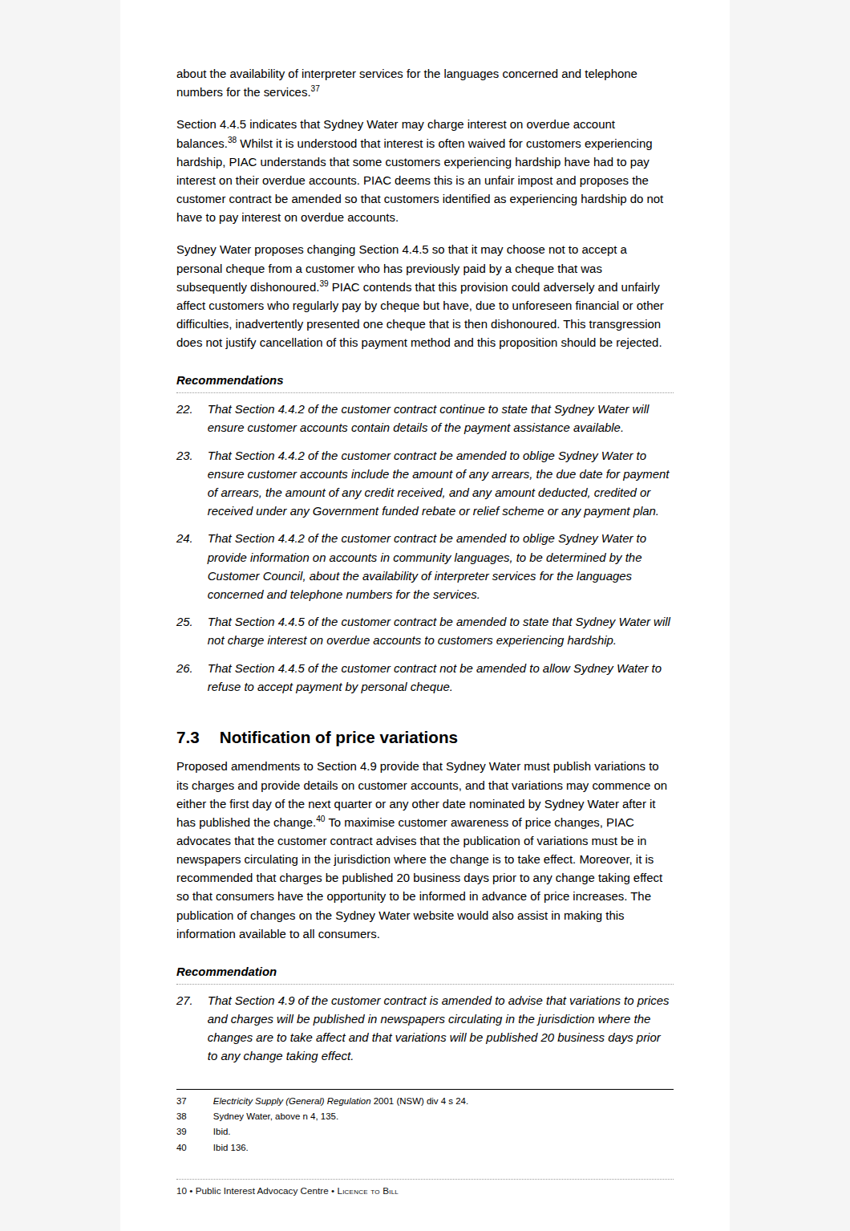about the availability of interpreter services for the languages concerned and telephone numbers for the services.37
Section 4.4.5 indicates that Sydney Water may charge interest on overdue account balances.38 Whilst it is understood that interest is often waived for customers experiencing hardship, PIAC understands that some customers experiencing hardship have had to pay interest on their overdue accounts. PIAC deems this is an unfair impost and proposes the customer contract be amended so that customers identified as experiencing hardship do not have to pay interest on overdue accounts.
Sydney Water proposes changing Section 4.4.5 so that it may choose not to accept a personal cheque from a customer who has previously paid by a cheque that was subsequently dishonoured.39 PIAC contends that this provision could adversely and unfairly affect customers who regularly pay by cheque but have, due to unforeseen financial or other difficulties, inadvertently presented one cheque that is then dishonoured. This transgression does not justify cancellation of this payment method and this proposition should be rejected.
Recommendations
22. That Section 4.4.2 of the customer contract continue to state that Sydney Water will ensure customer accounts contain details of the payment assistance available.
23. That Section 4.4.2 of the customer contract be amended to oblige Sydney Water to ensure customer accounts include the amount of any arrears, the due date for payment of arrears, the amount of any credit received, and any amount deducted, credited or received under any Government funded rebate or relief scheme or any payment plan.
24. That Section 4.4.2 of the customer contract be amended to oblige Sydney Water to provide information on accounts in community languages, to be determined by the Customer Council, about the availability of interpreter services for the languages concerned and telephone numbers for the services.
25. That Section 4.4.5 of the customer contract be amended to state that Sydney Water will not charge interest on overdue accounts to customers experiencing hardship.
26. That Section 4.4.5 of the customer contract not be amended to allow Sydney Water to refuse to accept payment by personal cheque.
7.3 Notification of price variations
Proposed amendments to Section 4.9 provide that Sydney Water must publish variations to its charges and provide details on customer accounts, and that variations may commence on either the first day of the next quarter or any other date nominated by Sydney Water after it has published the change.40 To maximise customer awareness of price changes, PIAC advocates that the customer contract advises that the publication of variations must be in newspapers circulating in the jurisdiction where the change is to take effect. Moreover, it is recommended that charges be published 20 business days prior to any change taking effect so that consumers have the opportunity to be informed in advance of price increases. The publication of changes on the Sydney Water website would also assist in making this information available to all consumers.
Recommendation
27. That Section 4.9 of the customer contract is amended to advise that variations to prices and charges will be published in newspapers circulating in the jurisdiction where the changes are to take affect and that variations will be published 20 business days prior to any change taking effect.
| 37 | Electricity Supply (General) Regulation 2001 (NSW) div 4 s 24. |
| 38 | Sydney Water, above n 4, 135. |
| 39 | Ibid. |
| 40 | Ibid 136. |
10 • Public Interest Advocacy Centre • Licence to Bill